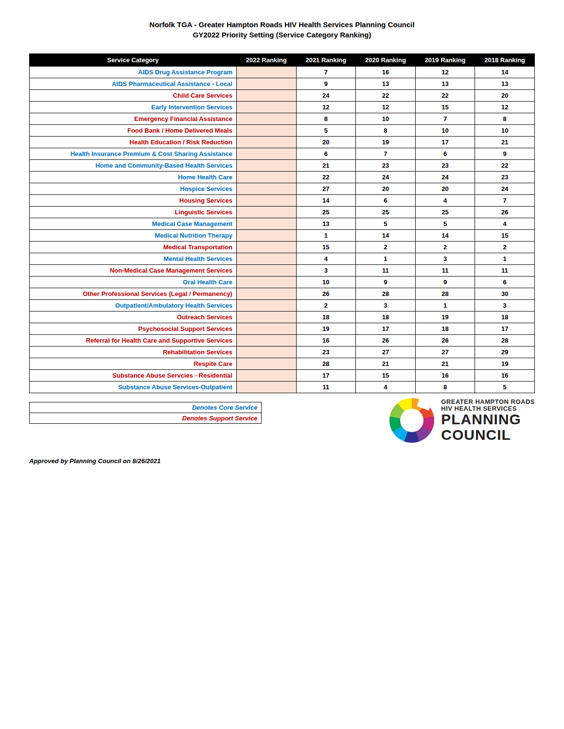Norfolk TGA - Greater Hampton Roads HIV Health Services Planning Council
GY2022 Priority Setting (Service Category Ranking)
| Service Category | 2022 Ranking | 2021 Ranking | 2020 Ranking | 2019 Ranking | 2018 Ranking |
| --- | --- | --- | --- | --- | --- |
| AIDS Drug Assistance Program | | 7 | 16 | 12 | 14 |
| AIDS Pharmaceutical Assistance - Local | | 9 | 13 | 13 | 13 |
| Child Care Services | | 24 | 22 | 22 | 20 |
| Early Intervention Services | | 12 | 12 | 15 | 12 |
| Emergency Financial Assistance | | 8 | 10 | 7 | 8 |
| Food Bank / Home Delivered Meals | | 5 | 8 | 10 | 10 |
| Health Education / Risk Reduction | | 20 | 19 | 17 | 21 |
| Health Insurance Premium & Cost Sharing Assistance | | 6 | 7 | 6 | 9 |
| Home and Community-Based Health Services | | 21 | 23 | 23 | 22 |
| Home Health Care | | 22 | 24 | 24 | 23 |
| Hospice Services | | 27 | 20 | 20 | 24 |
| Housing Services | | 14 | 6 | 4 | 7 |
| Linguistic Services | | 25 | 25 | 25 | 26 |
| Medical Case Management | | 13 | 5 | 5 | 4 |
| Medical Nutrition Therapy | | 1 | 14 | 14 | 15 |
| Medical Transportation | | 15 | 2 | 2 | 2 |
| Mental Health Services | | 4 | 1 | 3 | 1 |
| Non-Medical Case Management Services | | 3 | 11 | 11 | 11 |
| Oral Health Care | | 10 | 9 | 9 | 6 |
| Other Professional Services (Legal / Permanency) | | 26 | 28 | 28 | 30 |
| Outpatient/Ambulatory Health Services | | 2 | 3 | 1 | 3 |
| Outreach Services | | 18 | 18 | 19 | 18 |
| Psychosocial Support Services | | 19 | 17 | 18 | 17 |
| Referral for Health Care and Supportive Services | | 16 | 26 | 26 | 28 |
| Rehabilitation Services | | 23 | 27 | 27 | 29 |
| Respite Care | | 28 | 21 | 21 | 19 |
| Substance Abuse Servcies - Residential | | 17 | 15 | 16 | 16 |
| Substance Abuse Services-Outpatient | | 11 | 4 | 8 | 5 |
| Denotes Core Service |
| Denotes Support Service |
GREATER HAMPTON ROADS
HIV HEALTH SERVICES
PLANNING
COUNCIL
Approved by Planning Council on 8/26/2021